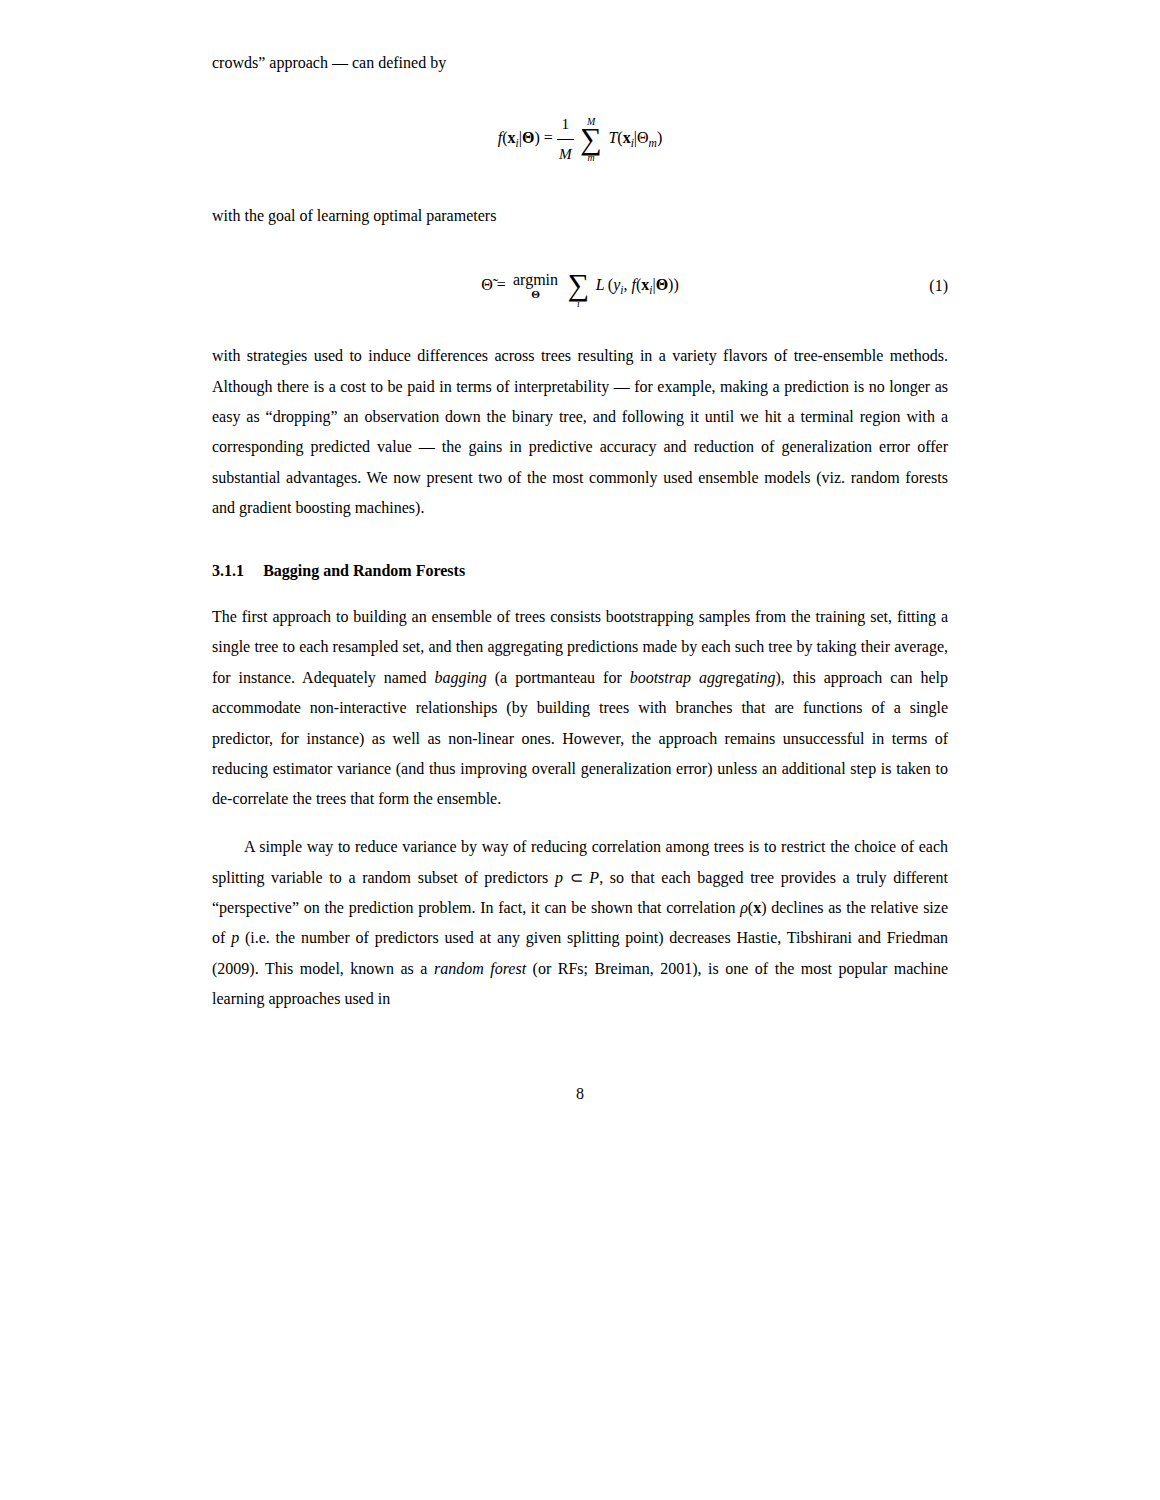crowds” approach — can defined by
f(xi|Θ) = 1 M M∑m T(xi|Θm)
with the goal of learning optimal parameters
Θ̃ = argmin Θ ∑i L (yi, f(xi|Θ)) (1)
with strategies used to induce differences across trees resulting in a variety flavors of tree-ensemble methods. Although there is a cost to be paid in terms of interpretability — for example, making a prediction is no longer as easy as “dropping” an observation down the binary tree, and following it until we hit a terminal region with a corresponding predicted value — the gains in predictive accuracy and reduction of generalization error offer substantial advantages. We now present two of the most commonly used ensemble models (viz. random forests and gradient boosting machines).
3.1.1 Bagging and Random Forests
The first approach to building an ensemble of trees consists bootstrapping samples from the training set, fitting a single tree to each resampled set, and then aggregating predictions made by each such tree by taking their average, for instance. Adequately named bagging (a portmanteau for bootstrap aggregating), this approach can help accommodate non-interactive relationships (by building trees with branches that are functions of a single predictor, for instance) as well as non-linear ones. However, the approach remains unsuccessful in terms of reducing estimator variance (and thus improving overall generalization error) unless an additional step is taken to de-correlate the trees that form the ensemble.
A simple way to reduce variance by way of reducing correlation among trees is to restrict the choice of each splitting variable to a random subset of predictors p ⊂ P, so that each bagged tree provides a truly different “perspective” on the prediction problem. In fact, it can be shown that correlation ρ(x) declines as the relative size of p (i.e. the number of predictors used at any given splitting point) decreases Hastie, Tibshirani and Friedman (2009). This model, known as a random forest (or RFs; Breiman, 2001), is one of the most popular machine learning approaches used in
8